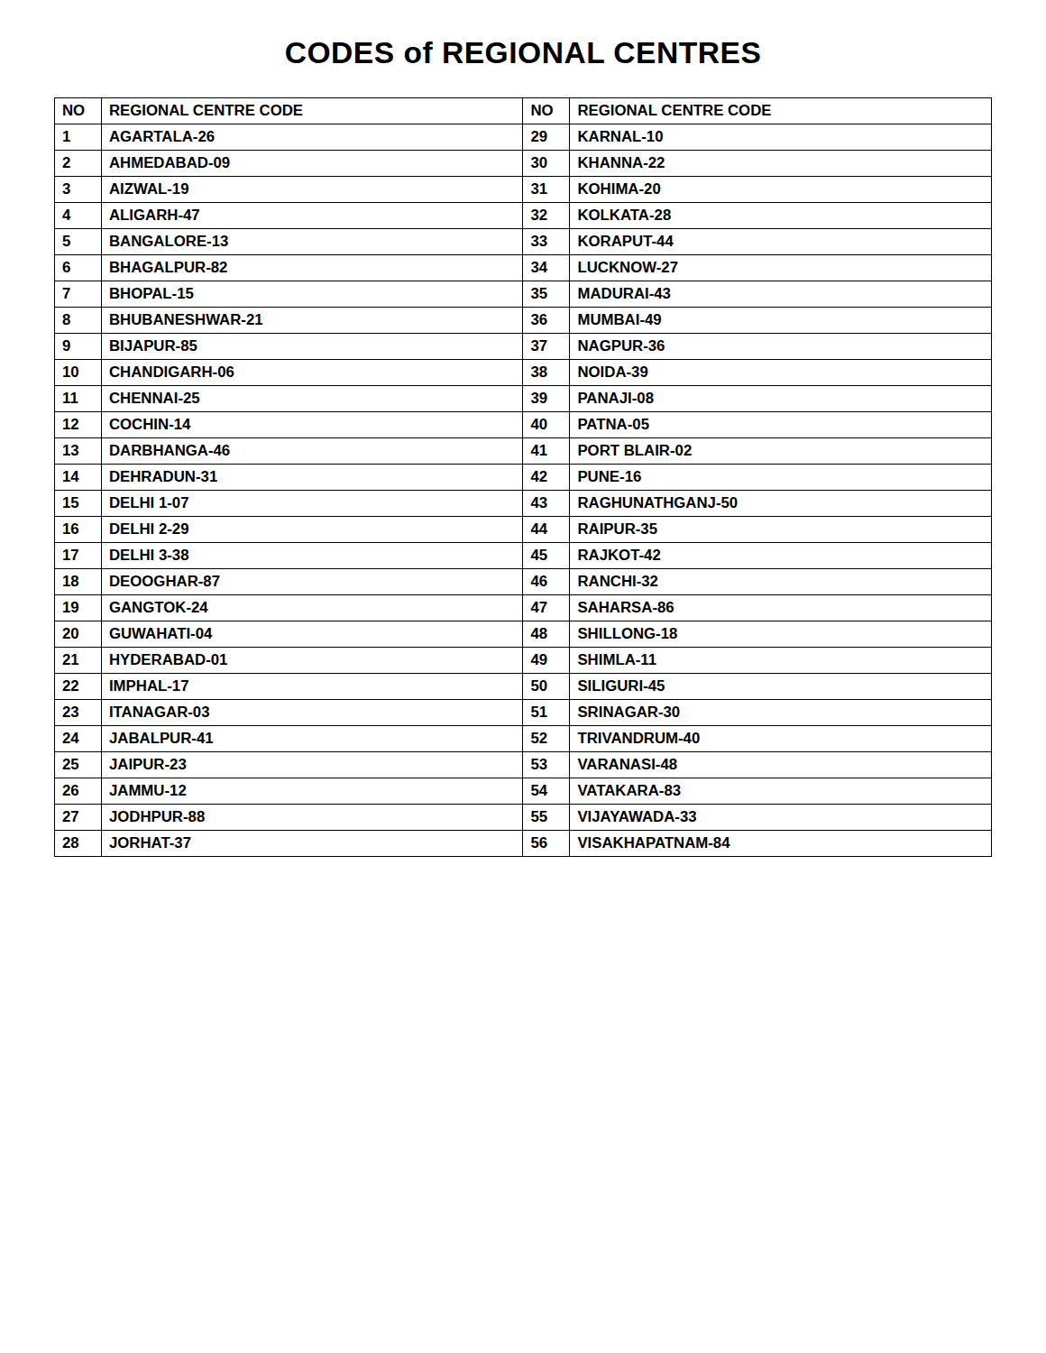CODES of REGIONAL CENTRES
| NO | REGIONAL CENTRE CODE | NO | REGIONAL CENTRE CODE |
| --- | --- | --- | --- |
| 1 | AGARTALA-26 | 29 | KARNAL-10 |
| 2 | AHMEDABAD-09 | 30 | KHANNA-22 |
| 3 | AIZWAL-19 | 31 | KOHIMA-20 |
| 4 | ALIGARH-47 | 32 | KOLKATA-28 |
| 5 | BANGALORE-13 | 33 | KORAPUT-44 |
| 6 | BHAGALPUR-82 | 34 | LUCKNOW-27 |
| 7 | BHOPAL-15 | 35 | MADURAI-43 |
| 8 | BHUBANESHWAR-21 | 36 | MUMBAI-49 |
| 9 | BIJAPUR-85 | 37 | NAGPUR-36 |
| 10 | CHANDIGARH-06 | 38 | NOIDA-39 |
| 11 | CHENNAI-25 | 39 | PANAJI-08 |
| 12 | COCHIN-14 | 40 | PATNA-05 |
| 13 | DARBHANGA-46 | 41 | PORT BLAIR-02 |
| 14 | DEHRADUN-31 | 42 | PUNE-16 |
| 15 | DELHI 1-07 | 43 | RAGHUNATHGANJ-50 |
| 16 | DELHI 2-29 | 44 | RAIPUR-35 |
| 17 | DELHI 3-38 | 45 | RAJKOT-42 |
| 18 | DEOOGHAR-87 | 46 | RANCHI-32 |
| 19 | GANGTOK-24 | 47 | SAHARSA-86 |
| 20 | GUWAHATI-04 | 48 | SHILLONG-18 |
| 21 | HYDERABAD-01 | 49 | SHIMLA-11 |
| 22 | IMPHAL-17 | 50 | SILIGURI-45 |
| 23 | ITANAGAR-03 | 51 | SRINAGAR-30 |
| 24 | JABALPUR-41 | 52 | TRIVANDRUM-40 |
| 25 | JAIPUR-23 | 53 | VARANASI-48 |
| 26 | JAMMU-12 | 54 | VATAKARA-83 |
| 27 | JODHPUR-88 | 55 | VIJAYAWADA-33 |
| 28 | JORHAT-37 | 56 | VISAKHAPATNAM-84 |